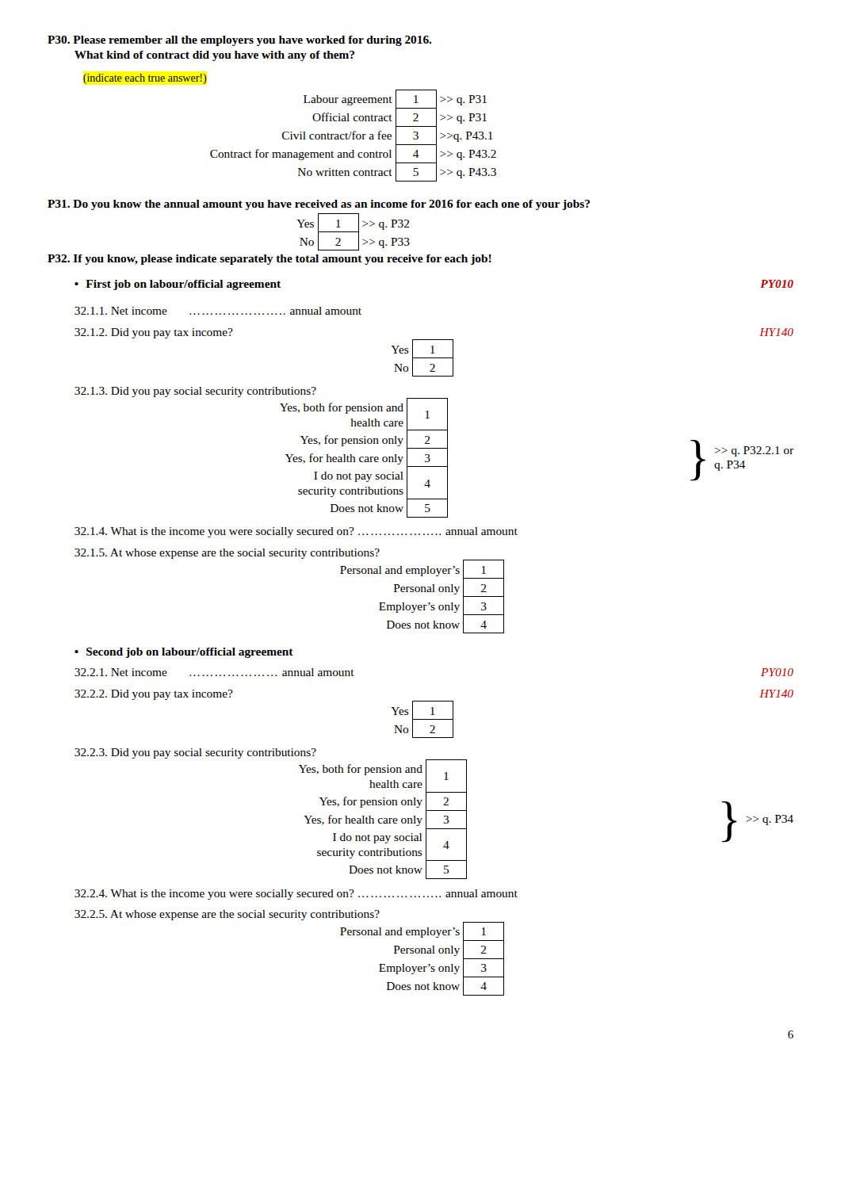P30. Please remember all the employers you have worked for during 2016. What kind of contract did you have with any of them?
(indicate each true answer!)
| Labour agreement | 1 | >> q. P31 |
| Official contract | 2 | >> q. P31 |
| Civil contract/for a fee | 3 | >>q. P43.1 |
| Contract for management and control | 4 | >> q. P43.2 |
| No written contract | 5 | >> q. P43.3 |
P31. Do you know the annual amount you have received as an income for 2016 for each one of your jobs?
| Yes | 1 | >> q. P32 |
| No | 2 | >> q. P33 |
P32. If you know, please indicate separately the total amount you receive for each job!
First job on labour/official agreement PY010
32.1.1. Net income ………………….. annual amount
32.1.2. Did you pay tax income? HY140
| Yes | 1 |
| No | 2 |
32.1.3. Did you pay social security contributions?
| Yes, both for pension and health care | 1 | |
| Yes, for pension only | 2 |
| Yes, for health care only | 3 |
| I do not pay social security contributions | 4 |
| Does not know | 5 |
} >> q. P32.2.1 or
q. P34
32.1.4. What is the income you were socially secured on? ……………….. annual amount
32.1.5. At whose expense are the social security contributions?
| Personal and employer’s | 1 |
| Personal only | 2 |
| Employer’s only | 3 |
| Does not know | 4 |
Second job on labour/official agreement
32.2.1. Net income ………………… annual amount PY010
32.2.2. Did you pay tax income? HY140
| Yes | 1 |
| No | 2 |
32.2.3. Did you pay social security contributions?
| Yes, both for pension and health care | 1 |
| Yes, for pension only | 2 |
| Yes, for health care only | 3 |
| I do not pay social security contributions | 4 |
| Does not know | 5 |
} >> q. P34
32.2.4. What is the income you were socially secured on? ……………….. annual amount
32.2.5. At whose expense are the social security contributions?
| Personal and employer’s | 1 |
| Personal only | 2 |
| Employer’s only | 3 |
| Does not know | 4 |
6